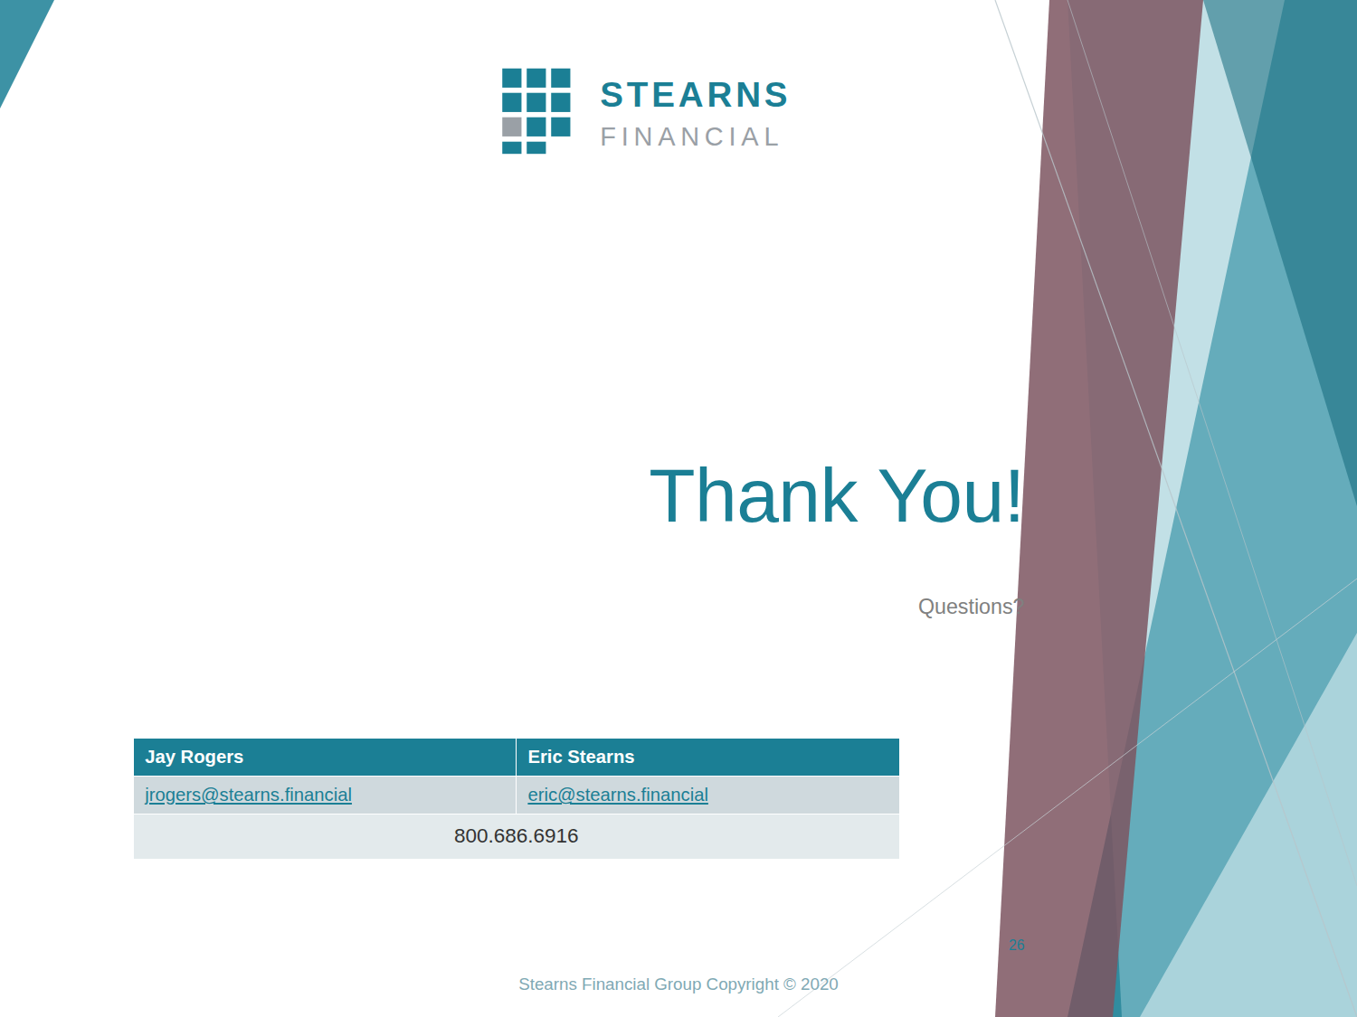STEARNS FINANCIAL
Thank You!
Questions?
| Jay Rogers | Eric Stearns |
| --- | --- |
| jrogers@stearns.financial | eric@stearns.financial |
| 800.686.6916 |
26
Stearns Financial Group Copyright © 2020